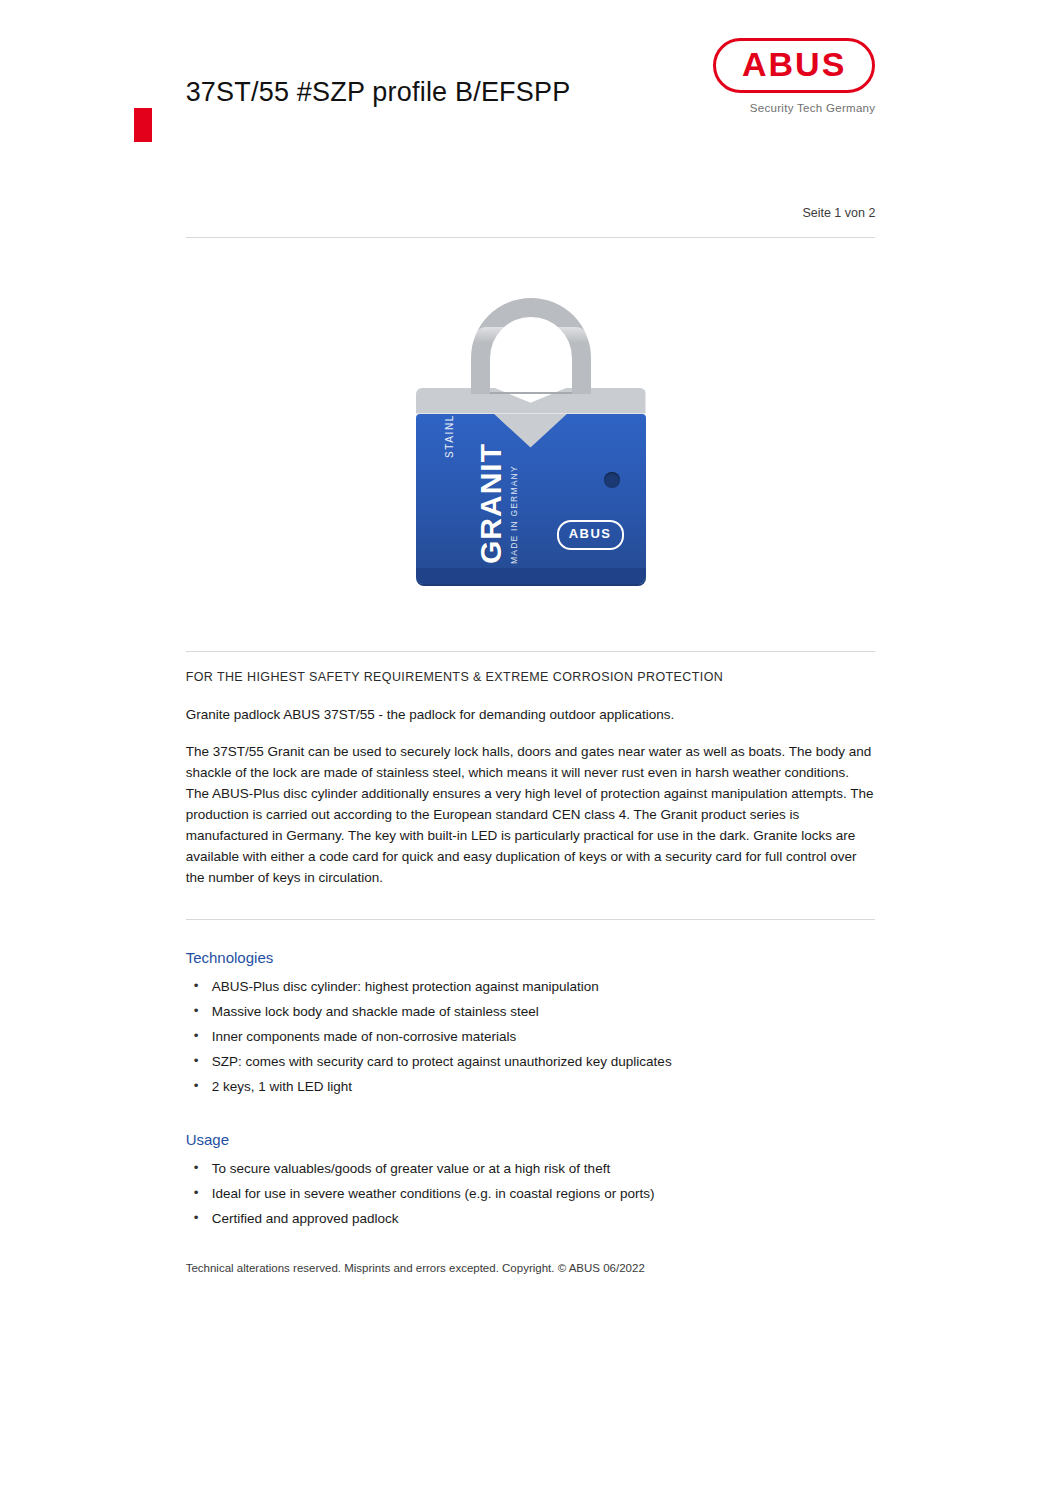37ST/55 #SZP profile B/EFSPP
ABUS
Security Tech Germany
Seite 1 von 2
STAINLESS STEEL
GRANIT
MADE IN GERMANY
ABUS
For the highest safety requirements & extreme corrosion protection
Granite padlock ABUS 37ST/55 - the padlock for demanding outdoor applications.
The 37ST/55 Granit can be used to securely lock halls, doors and gates near water as well as boats. The body and shackle of the lock are made of stainless steel, which means it will never rust even in harsh weather conditions. The ABUS-Plus disc cylinder additionally ensures a very high level of protection against manipulation attempts. The production is carried out according to the European standard CEN class 4. The Granit product series is manufactured in Germany. The key with built-in LED is particularly practical for use in the dark. Granite locks are available with either a code card for quick and easy duplication of keys or with a security card for full control over the number of keys in circulation.
Technologies
ABUS-Plus disc cylinder: highest protection against manipulation
Massive lock body and shackle made of stainless steel
Inner components made of non-corrosive materials
SZP: comes with security card to protect against unauthorized key duplicates
2 keys, 1 with LED light
Usage
To secure valuables/goods of greater value or at a high risk of theft
Ideal for use in severe weather conditions (e.g. in coastal regions or ports)
Certified and approved padlock
Technical alterations reserved. Misprints and errors excepted. Copyright. © ABUS 06/2022